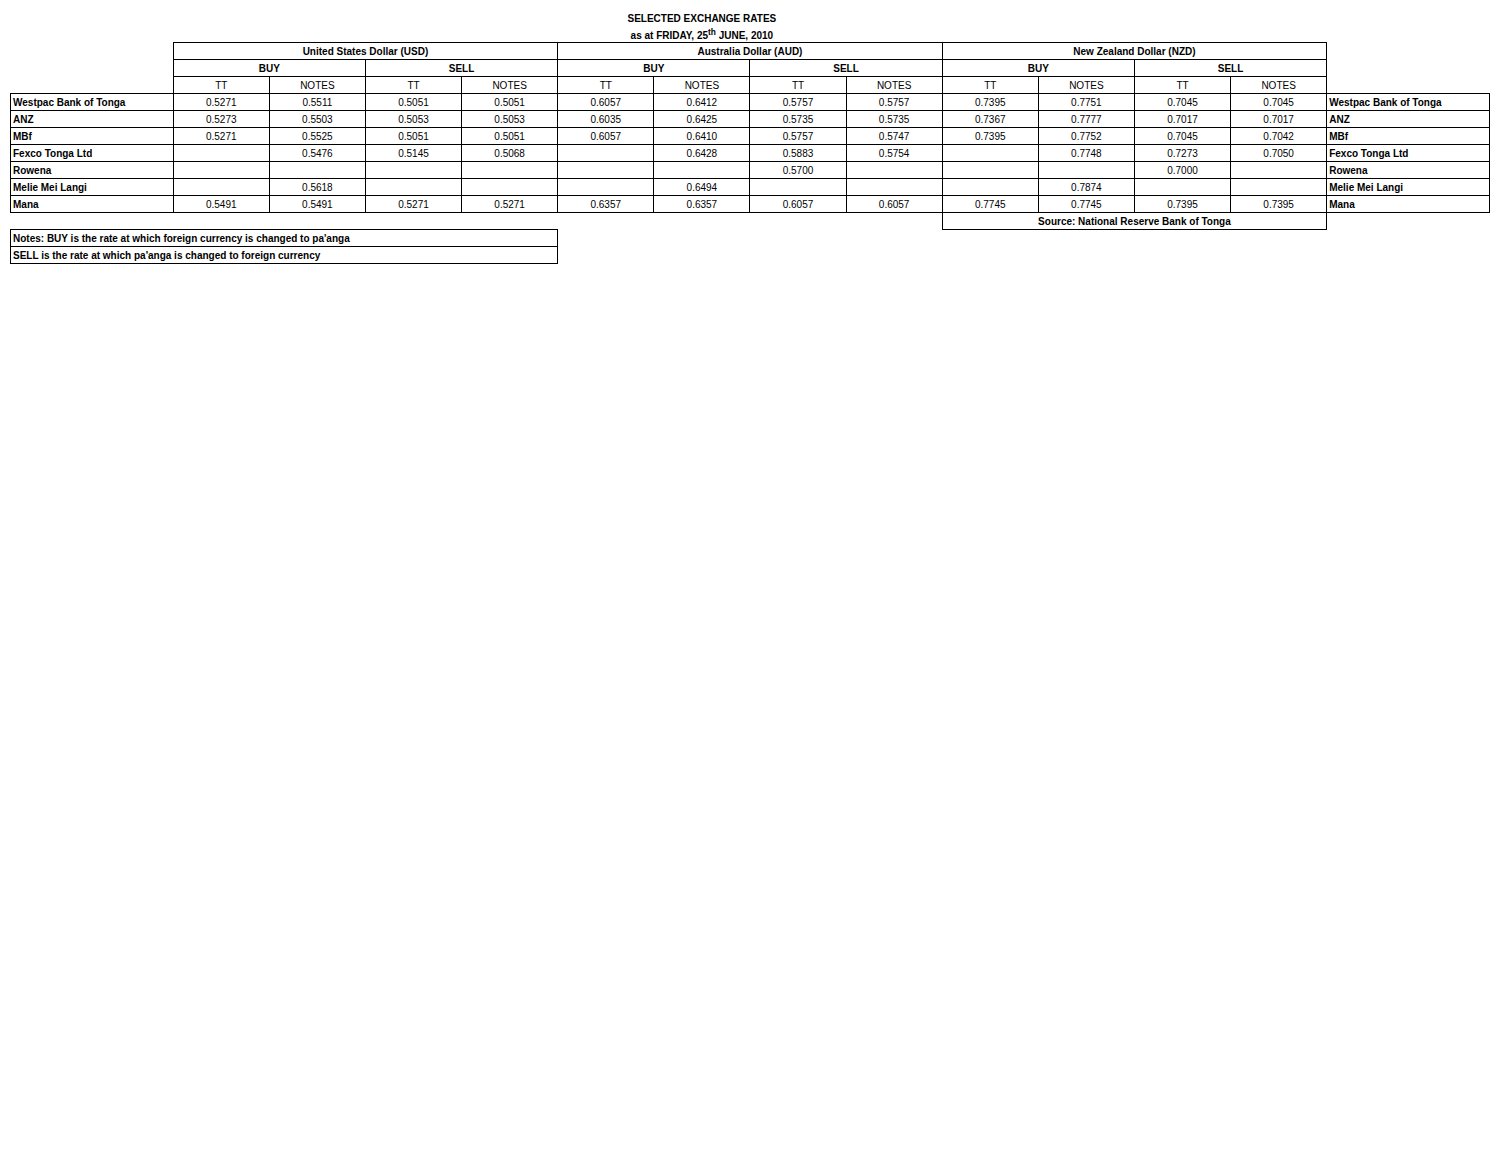| | SELECTED EXCHANGE RATES | |
| | as at FRIDAY, 25 th JUNE, 2010 | |
| | United States Dollar (USD) | Australia Dollar (AUD) | New Zealand Dollar (NZD) | |
| | BUY | SELL | BUY | SELL | BUY | SELL | |
| | TT | NOTES | TT | NOTES | TT | NOTES | TT | NOTES | TT | NOTES | TT | NOTES | |
| Westpac Bank of Tonga | 0.5271 | 0.5511 | 0.5051 | 0.5051 | 0.6057 | 0.6412 | 0.5757 | 0.5757 | 0.7395 | 0.7751 | 0.7045 | 0.7045 | Westpac Bank of Tonga |
| ANZ | 0.5273 | 0.5503 | 0.5053 | 0.5053 | 0.6035 | 0.6425 | 0.5735 | 0.5735 | 0.7367 | 0.7777 | 0.7017 | 0.7017 | ANZ |
| MBf | 0.5271 | 0.5525 | 0.5051 | 0.5051 | 0.6057 | 0.6410 | 0.5757 | 0.5747 | 0.7395 | 0.7752 | 0.7045 | 0.7042 | MBf |
| Fexco Tonga Ltd | | 0.5476 | 0.5145 | 0.5068 | | 0.6428 | 0.5883 | 0.5754 | | 0.7748 | 0.7273 | 0.7050 | Fexco Tonga Ltd |
| Rowena | | | | | | | 0.5700 | | | | 0.7000 | | Rowena |
| Melie Mei Langi | | 0.5618 | | | | 0.6494 | | | | 0.7874 | | | Melie Mei Langi |
| Mana | 0.5491 | 0.5491 | 0.5271 | 0.5271 | 0.6357 | 0.6357 | 0.6057 | 0.6057 | 0.7745 | 0.7745 | 0.7395 | 0.7395 | Mana |
| | | | | | | | | | Source: National Reserve Bank of Tonga | |
| Notes: BUY is the rate at which foreign currency is changed to pa'anga | | | | | | | | | |
| SELL is the rate at which pa'anga is changed to foreign currency | | | | | | | | | |